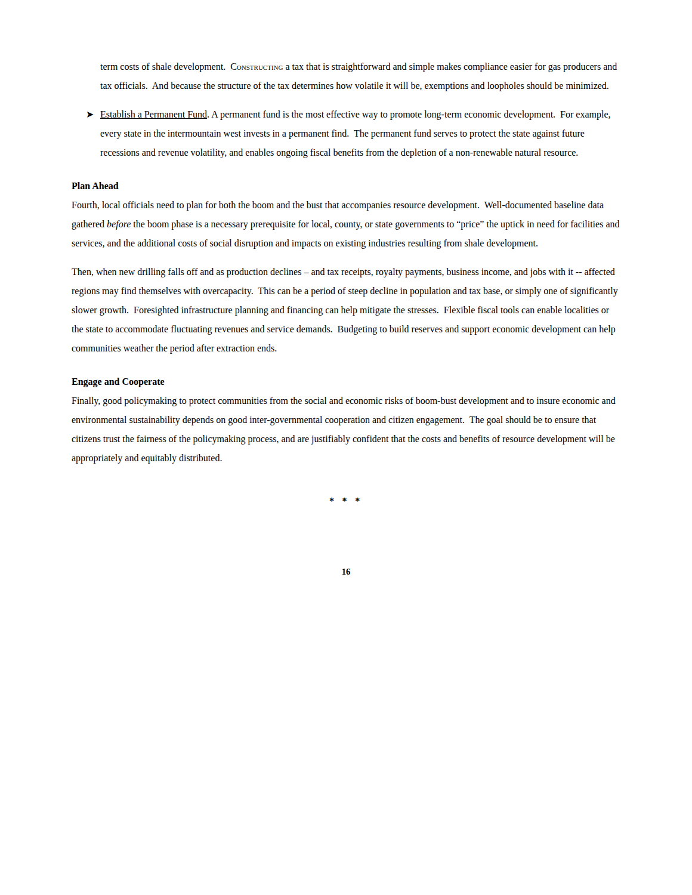term costs of shale development. Constructing a tax that is straightforward and simple makes compliance easier for gas producers and tax officials. And because the structure of the tax determines how volatile it will be, exemptions and loopholes should be minimized.
Establish a Permanent Fund. A permanent fund is the most effective way to promote long-term economic development. For example, every state in the intermountain west invests in a permanent find. The permanent fund serves to protect the state against future recessions and revenue volatility, and enables ongoing fiscal benefits from the depletion of a non-renewable natural resource.
Plan Ahead
Fourth, local officials need to plan for both the boom and the bust that accompanies resource development. Well-documented baseline data gathered before the boom phase is a necessary prerequisite for local, county, or state governments to “price” the uptick in need for facilities and services, and the additional costs of social disruption and impacts on existing industries resulting from shale development.
Then, when new drilling falls off and as production declines – and tax receipts, royalty payments, business income, and jobs with it -- affected regions may find themselves with overcapacity. This can be a period of steep decline in population and tax base, or simply one of significantly slower growth. Foresighted infrastructure planning and financing can help mitigate the stresses. Flexible fiscal tools can enable localities or the state to accommodate fluctuating revenues and service demands. Budgeting to build reserves and support economic development can help communities weather the period after extraction ends.
Engage and Cooperate
Finally, good policymaking to protect communities from the social and economic risks of boom-bust development and to insure economic and environmental sustainability depends on good inter-governmental cooperation and citizen engagement. The goal should be to ensure that citizens trust the fairness of the policymaking process, and are justifiably confident that the costs and benefits of resource development will be appropriately and equitably distributed.
* * *
16